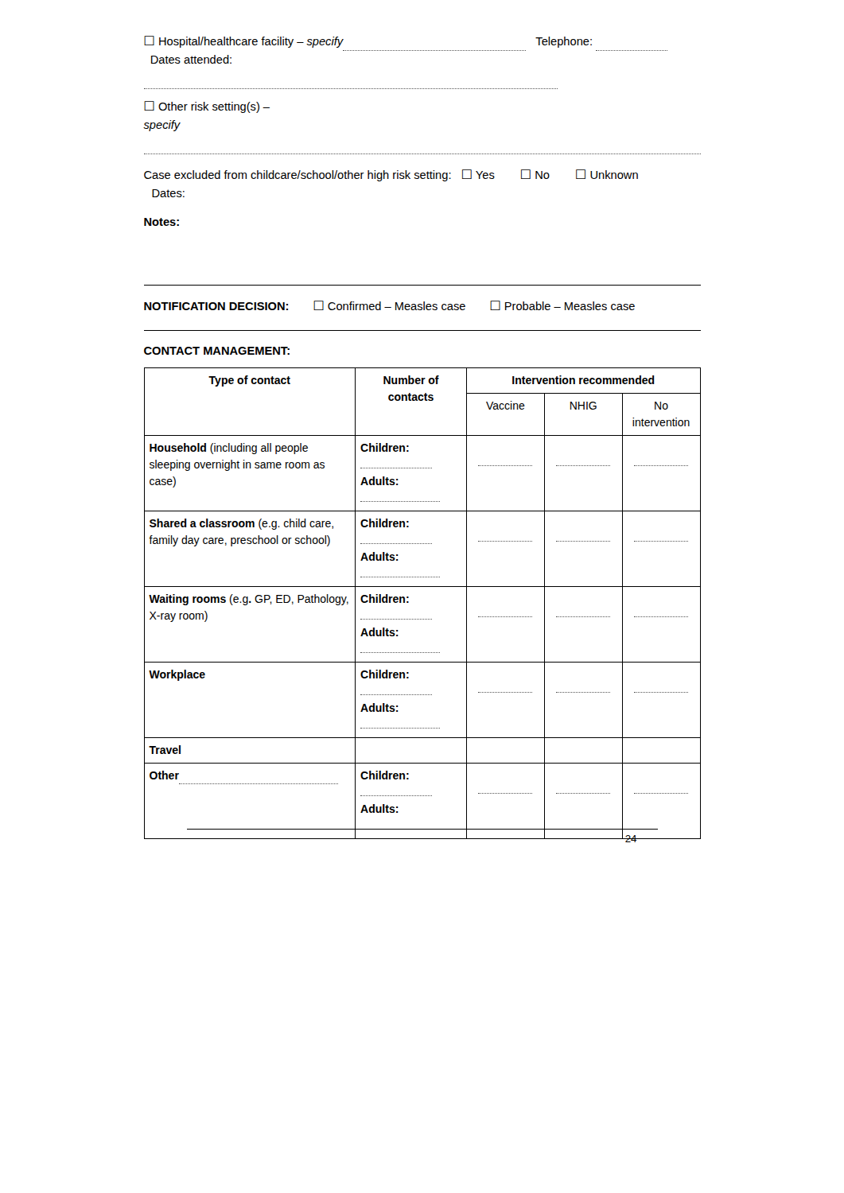☐ Hospital/healthcare facility – specify Telephone: Dates attended:
☐ Other risk setting(s) –
specify
Case excluded from childcare/school/other high risk setting: ☐ Yes ☐ No ☐ Unknown Dates:
Notes:
NOTIFICATION DECISION: ☐ Confirmed – Measles case ☐ Probable – Measles case
CONTACT MANAGEMENT:
| Type of contact | Number of contacts | Intervention recommended |
| --- | --- | --- |
| Vaccine | NHIG | No intervention |
| Household (including all people sleeping overnight in same room as case) | Children: Adults: | | | |
| Shared a classroom (e.g. child care, family day care, preschool or school) | Children: Adults: | | | |
| Waiting rooms (e.g . GP, ED, Pathology, X-ray room) | Children: Adults: | | | |
| Workplace | Children: Adults: | | | |
| Travel | | | | |
| Other | Children: Adults: | | | |
24